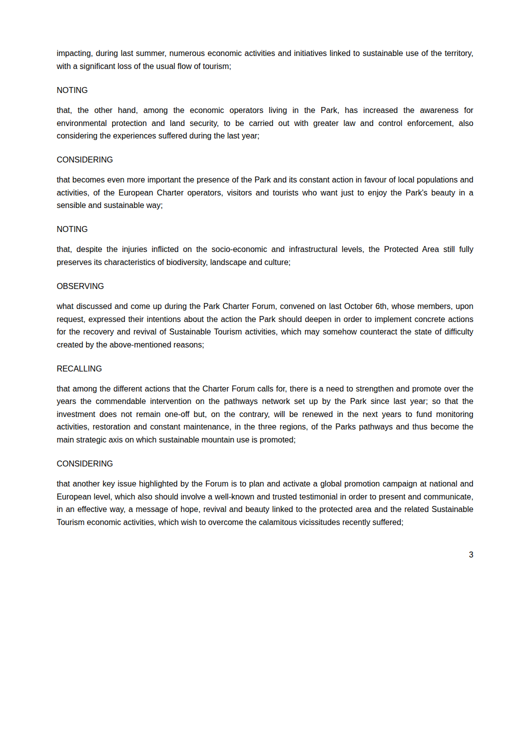impacting, during last summer, numerous economic activities and initiatives linked to sustainable use of the territory, with a significant loss of the usual flow of tourism;
NOTING
that, the other hand, among the economic operators living in the Park, has increased the awareness for environmental protection and land security, to be carried out with greater law and control enforcement, also considering the experiences suffered during the last year;
CONSIDERING
that becomes even more important the presence of the Park and its constant action in favour of local populations and activities, of the European Charter operators, visitors and tourists who want just to enjoy the Park's beauty in a sensible and sustainable way;
NOTING
that, despite the injuries inflicted on the socio-economic and infrastructural levels, the Protected Area still fully preserves its characteristics of biodiversity, landscape and culture;
OBSERVING
what discussed and come up during the Park Charter Forum, convened on last October 6th, whose members, upon request, expressed their intentions about the action the Park should deepen in order to implement concrete actions for the recovery and revival of Sustainable Tourism activities, which may somehow counteract the state of difficulty created by the above-mentioned reasons;
RECALLING
that among the different actions that the Charter Forum calls for, there is a need to strengthen and promote over the years the commendable intervention on the pathways network set up by the Park since last year; so that the investment does not remain one-off but, on the contrary, will be renewed in the next years to fund monitoring activities, restoration and constant maintenance, in the three regions, of the Parks pathways and thus become the main strategic axis on which sustainable mountain use is promoted;
CONSIDERING
that another key issue highlighted by the Forum is to plan and activate a global promotion campaign at national and European level, which also should involve a well-known and trusted testimonial in order to present and communicate, in an effective way, a message of hope, revival and beauty linked to the protected area and the related Sustainable Tourism economic activities, which wish to overcome the calamitous vicissitudes recently suffered;
3